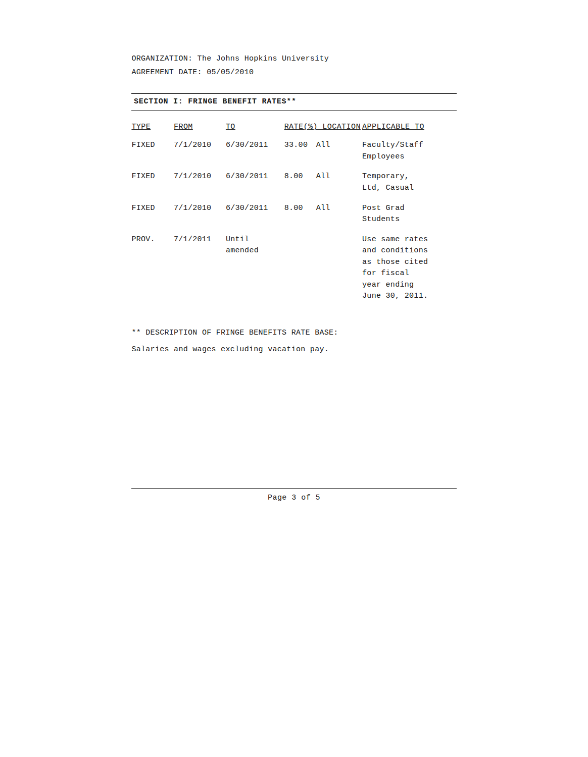ORGANIZATION: The Johns Hopkins University
AGREEMENT DATE: 05/05/2010
SECTION I: FRINGE BENEFIT RATES**
| TYPE | FROM | TO | RATE(%) LOCATION | APPLICABLE TO |
| --- | --- | --- | --- | --- |
| FIXED | 7/1/2010 | 6/30/2011 | 33.00 All | Faculty/Staff Employees |
| FIXED | 7/1/2010 | 6/30/2011 | 8.00 All | Temporary, Ltd, Casual |
| FIXED | 7/1/2010 | 6/30/2011 | 8.00 All | Post Grad Students |
| PROV. | 7/1/2011 | Until amended | | Use same rates and conditions as those cited for fiscal year ending June 30, 2011. |
** DESCRIPTION OF FRINGE BENEFITS RATE BASE:
Salaries and wages excluding vacation pay.
Page 3 of 5